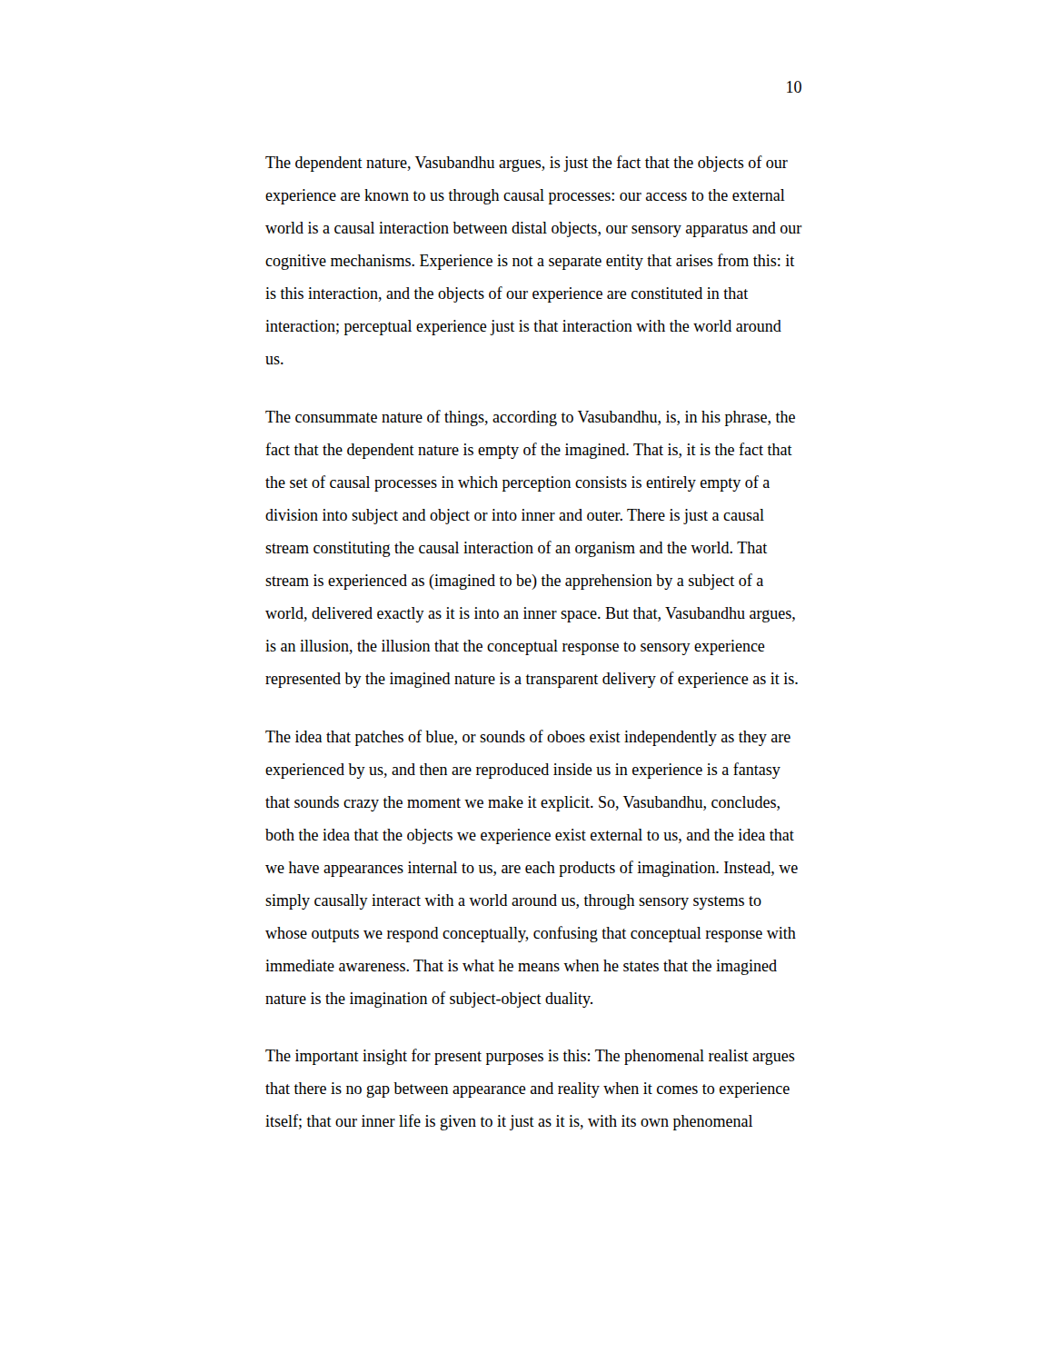10
The dependent nature, Vasubandhu argues, is just the fact that the objects of our experience are known to us through causal processes: our access to the external world is a causal interaction between distal objects, our sensory apparatus and our cognitive mechanisms. Experience is not a separate entity that arises from this: it is this interaction, and the objects of our experience are constituted in that interaction; perceptual experience just is that interaction with the world around us.
The consummate nature of things, according to Vasubandhu, is, in his phrase, the fact that the dependent nature is empty of the imagined. That is, it is the fact that the set of causal processes in which perception consists is entirely empty of a division into subject and object or into inner and outer. There is just a causal stream constituting the causal interaction of an organism and the world. That stream is experienced as (imagined to be) the apprehension by a subject of a world, delivered exactly as it is into an inner space. But that, Vasubandhu argues, is an illusion, the illusion that the conceptual response to sensory experience represented by the imagined nature is a transparent delivery of experience as it is.
The idea that patches of blue, or sounds of oboes exist independently as they are experienced by us, and then are reproduced inside us in experience is a fantasy that sounds crazy the moment we make it explicit. So, Vasubandhu, concludes, both the idea that the objects we experience exist external to us, and the idea that we have appearances internal to us, are each products of imagination. Instead, we simply causally interact with a world around us, through sensory systems to whose outputs we respond conceptually, confusing that conceptual response with immediate awareness. That is what he means when he states that the imagined nature is the imagination of subject-object duality.
The important insight for present purposes is this: The phenomenal realist argues that there is no gap between appearance and reality when it comes to experience itself; that our inner life is given to it just as it is, with its own phenomenal